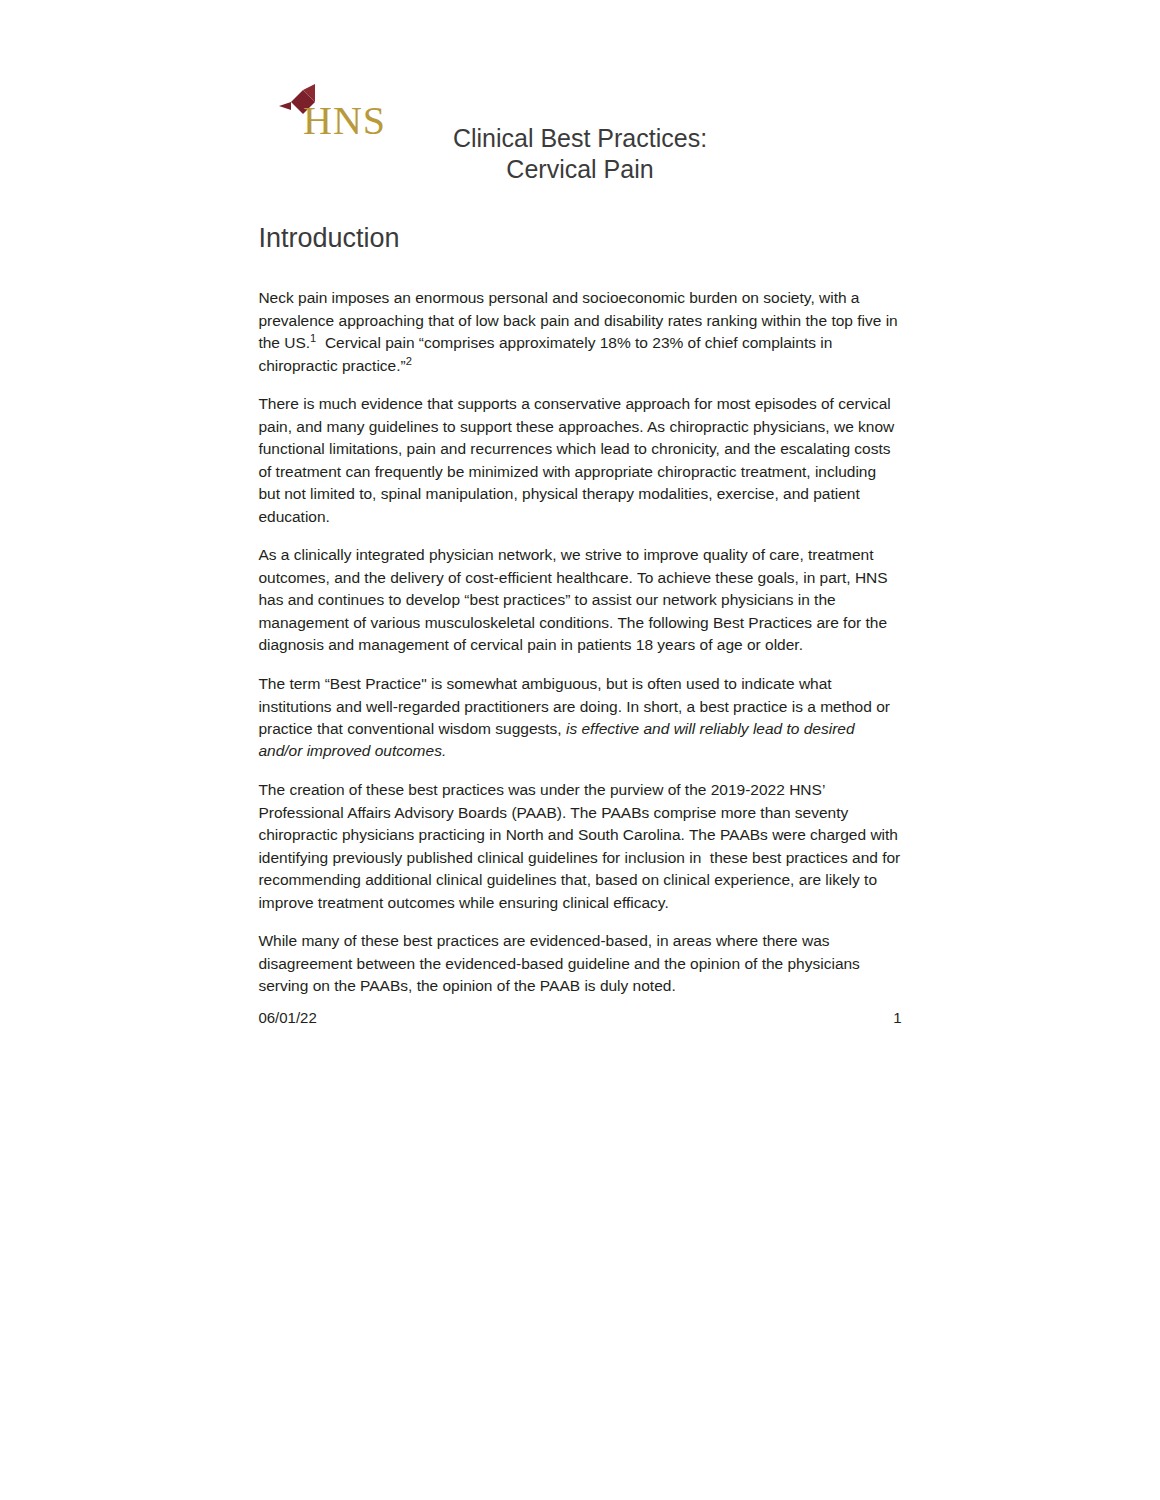HNS
Clinical Best Practices:
Cervical Pain
Introduction
Neck pain imposes an enormous personal and socioeconomic burden on society, with a prevalence approaching that of low back pain and disability rates ranking within the top five in the US.1 Cervical pain “comprises approximately 18% to 23% of chief complaints in chiropractic practice.”2
There is much evidence that supports a conservative approach for most episodes of cervical pain, and many guidelines to support these approaches. As chiropractic physicians, we know functional limitations, pain and recurrences which lead to chronicity, and the escalating costs of treatment can frequently be minimized with appropriate chiropractic treatment, including but not limited to, spinal manipulation, physical therapy modalities, exercise, and patient education.
As a clinically integrated physician network, we strive to improve quality of care, treatment outcomes, and the delivery of cost-efficient healthcare. To achieve these goals, in part, HNS has and continues to develop “best practices” to assist our network physicians in the management of various musculoskeletal conditions. The following Best Practices are for the diagnosis and management of cervical pain in patients 18 years of age or older.
The term “Best Practice" is somewhat ambiguous, but is often used to indicate what institutions and well-regarded practitioners are doing. In short, a best practice is a method or practice that conventional wisdom suggests, is effective and will reliably lead to desired and/or improved outcomes.
The creation of these best practices was under the purview of the 2019-2022 HNS’ Professional Affairs Advisory Boards (PAAB). The PAABs comprise more than seventy chiropractic physicians practicing in North and South Carolina. The PAABs were charged with identifying previously published clinical guidelines for inclusion in these best practices and for recommending additional clinical guidelines that, based on clinical experience, are likely to improve treatment outcomes while ensuring clinical efficacy.
While many of these best practices are evidenced-based, in areas where there was disagreement between the evidenced-based guideline and the opinion of the physicians serving on the PAABs, the opinion of the PAAB is duly noted.
06/01/22 1